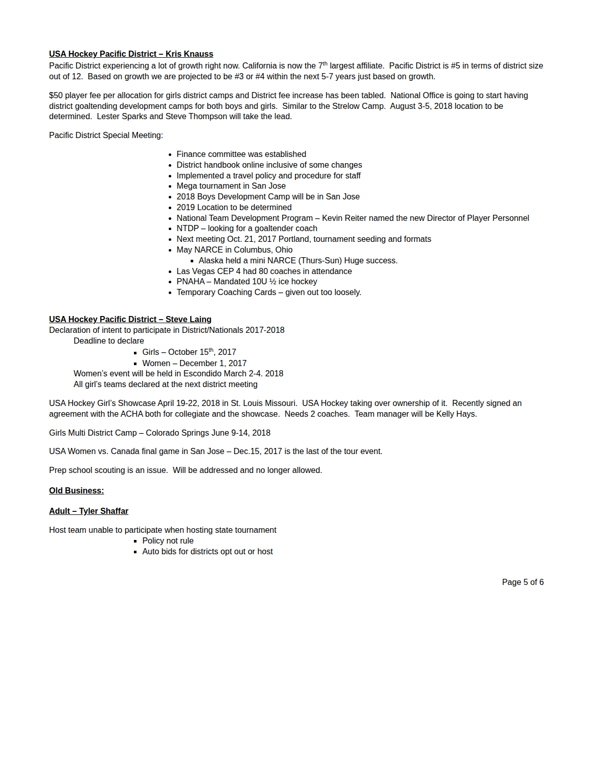USA Hockey Pacific District – Kris Knauss
Pacific District experiencing a lot of growth right now. California is now the 7th largest affiliate. Pacific District is #5 in terms of district size out of 12. Based on growth we are projected to be #3 or #4 within the next 5-7 years just based on growth.
$50 player fee per allocation for girls district camps and District fee increase has been tabled. National Office is going to start having district goaltending development camps for both boys and girls. Similar to the Strelow Camp. August 3-5, 2018 location to be determined. Lester Sparks and Steve Thompson will take the lead.
Pacific District Special Meeting:
Finance committee was established
District handbook online inclusive of some changes
Implemented a travel policy and procedure for staff
Mega tournament in San Jose
2018 Boys Development Camp will be in San Jose
2019 Location to be determined
National Team Development Program – Kevin Reiter named the new Director of Player Personnel
NTDP – looking for a goaltender coach
Next meeting Oct. 21, 2017 Portland, tournament seeding and formats
May NARCE in Columbus, Ohio
Alaska held a mini NARCE (Thurs-Sun) Huge success.
Las Vegas CEP 4 had 80 coaches in attendance
PNAHA – Mandated 10U ½ ice hockey
Temporary Coaching Cards – given out too loosely.
USA Hockey Pacific District – Steve Laing
Declaration of intent to participate in District/Nationals 2017-2018
Deadline to declare
Girls – October 15th, 2017
Women – December 1, 2017
Women’s event will be held in Escondido March 2-4. 2018
All girl’s teams declared at the next district meeting
USA Hockey Girl’s Showcase April 19-22, 2018 in St. Louis Missouri. USA Hockey taking over ownership of it. Recently signed an agreement with the ACHA both for collegiate and the showcase. Needs 2 coaches. Team manager will be Kelly Hays.
Girls Multi District Camp – Colorado Springs June 9-14, 2018
USA Women vs. Canada final game in San Jose – Dec.15, 2017 is the last of the tour event.
Prep school scouting is an issue. Will be addressed and no longer allowed.
Old Business:
Adult – Tyler Shaffar
Host team unable to participate when hosting state tournament
Policy not rule
Auto bids for districts opt out or host
Page 5 of 6